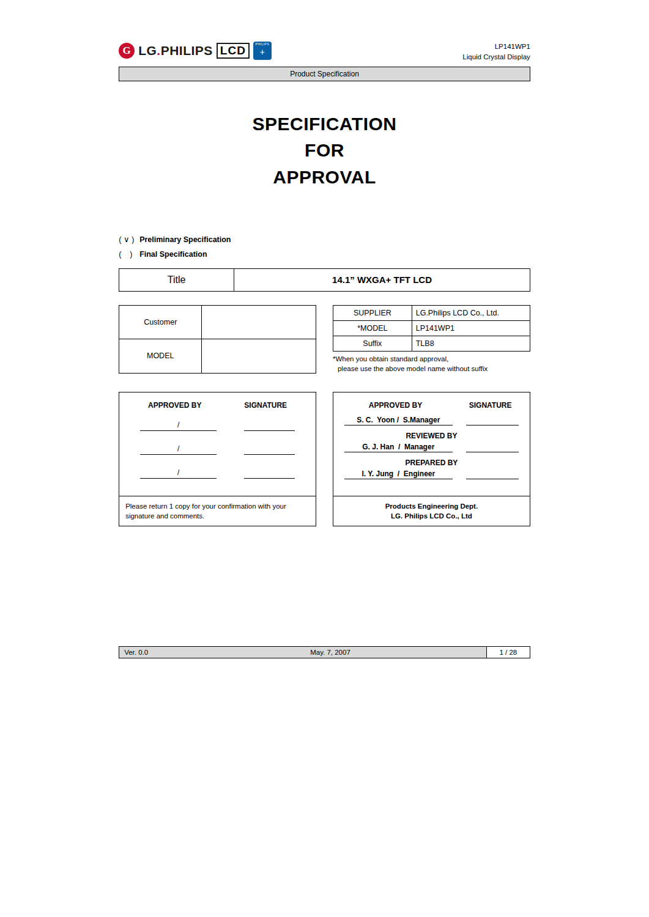G
LG. PHILIPS
LCD
PHILIPS
+
LP141WP1
Liquid Crystal Display
Product Specification
SPECIFICATION
FOR
APPROVAL
( ∨ ) Preliminary Specification
( ) Final Specification
| Title | 14.1” WXGA+ TFT LCD |
| Customer | |
| MODEL | |
| SUPPLIER | LG.Philips LCD Co., Ltd. |
| *MODEL | LP141WP1 |
| Suffix | TLB8 |
*When you obtain standard approval,
please use the above model name without suffix
APPROVED BY
SIGNATURE
/
/
/
Please return 1 copy for your confirmation with your signature and comments.
APPROVED BY
SIGNATURE
S. C. Yoon / S.Manager
REVIEWED BY
G. J. Han / Manager
PREPARED BY
I. Y. Jung / Engineer
Products Engineering Dept.
LG. Philips LCD Co., Ltd
Ver. 0.0
May. 7, 2007
1 / 28